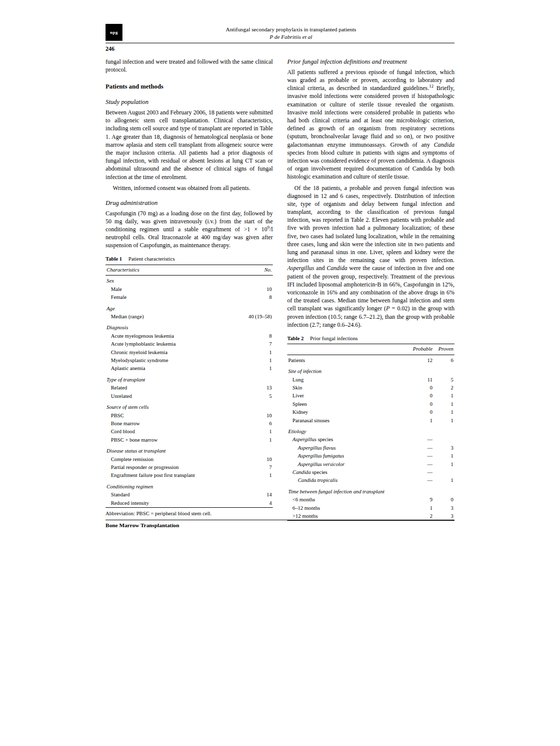npg
Antifungal secondary prophylaxis in transplanted patients
P de Fabritiis et al
246
fungal infection and were treated and followed with the same clinical protocol.
Patients and methods
Study population
Between August 2003 and February 2006, 18 patients were submitted to allogeneic stem cell transplantation. Clinical characteristics, including stem cell source and type of transplant are reported in Table 1. Age greater than 18, diagnosis of hematological neoplasia or bone marrow aplasia and stem cell transplant from allogeneic source were the major inclusion criteria. All patients had a prior diagnosis of fungal infection, with residual or absent lesions at lung CT scan or abdominal ultrasound and the absence of clinical signs of fungal infection at the time of enrolment.
Written, informed consent was obtained from all patients.
Drug administration
Caspofungin (70 mg) as a loading dose on the first day, followed by 50 mg daily, was given intravenously (i.v.) from the start of the conditioning regimen until a stable engraftment of >1 × 109/l neutrophil cells. Oral Itraconazole at 400 mg/day was given after suspension of Caspofungin, as maintenance therapy.
Table 1 Patient characteristics
| Characteristics | No. |
| --- | --- |
| Sex | |
| Male | 10 |
| Female | 8 |
| Age | |
| Median (range) | 40 (19–58) |
| Diagnosis | |
| Acute myelogenous leukemia | 8 |
| Acute lymphoblastic leukemia | 7 |
| Chronic myeloid leukemia | 1 |
| Myelodysplastic syndrome | 1 |
| Aplastic anemia | 1 |
| Type of transplant | |
| Related | 13 |
| Unrelated | 5 |
| Source of stem cells | |
| PBSC | 10 |
| Bone marrow | 6 |
| Cord blood | 1 |
| PBSC + bone marrow | 1 |
| Disease status at transplant | |
| Complete remission | 10 |
| Partial responder or progression | 7 |
| Engraftment failure post first transplant | 1 |
| Conditioning regimen | |
| Standard | 14 |
| Reduced intensity | 4 |
Abbreviation: PBSC = peripheral blood stem cell.
Prior fungal infection definitions and treatment
All patients suffered a previous episode of fungal infection, which was graded as probable or proven, according to laboratory and clinical criteria, as described in standardized guidelines.12 Briefly, invasive mold infections were considered proven if histopathologic examination or culture of sterile tissue revealed the organism. Invasive mold infections were considered probable in patients who had both clinical criteria and at least one microbiologic criterion, defined as growth of an organism from respiratory secretions (sputum, bronchoalveolar lavage fluid and so on), or two positive galactomannan enzyme immunoassays. Growth of any Candida species from blood culture in patients with signs and symptoms of infection was considered evidence of proven candidemia. A diagnosis of organ involvement required documentation of Candida by both histologic examination and culture of sterile tissue.
Of the 18 patients, a probable and proven fungal infection was diagnosed in 12 and 6 cases, respectively. Distribution of infection site, type of organism and delay between fungal infection and transplant, according to the classification of previous fungal infection, was reported in Table 2. Eleven patients with probable and five with proven infection had a pulmonary localization; of these five, two cases had isolated lung localization, while in the remaining three cases, lung and skin were the infection site in two patients and lung and paranasal sinus in one. Liver, spleen and kidney were the infection sites in the remaining case with proven infection. Aspergillus and Candida were the cause of infection in five and one patient of the proven group, respectively. Treatment of the previous IFI included liposomal amphotericin-B in 66%, Caspofungin in 12%, voriconazole in 16% and any combination of the above drugs in 6% of the treated cases. Median time between fungal infection and stem cell transplant was significantly longer (P = 0.02) in the group with proven infection (10.5; range 6.7–21.2), than the group with probable infection (2.7; range 0.6–24.6).
Table 2 Prior fungal infections
| | Probable | Proven |
| --- | --- | --- |
| Patients | 12 | 6 |
| Site of infection | | |
| Lung | 11 | 5 |
| Skin | 0 | 2 |
| Liver | 0 | 1 |
| Spleen | 0 | 1 |
| Kidney | 0 | 1 |
| Paranasal sinuses | 1 | 1 |
| Etiology | | |
| Aspergillus species | — | |
| Aspergillus flavus | — | 3 |
| Aspergillus fumigatus | — | 1 |
| Aspergillus versicolor | — | 1 |
| Candida species | — | |
| Candida tropicalis | — | 1 |
| Time between fungal infection and transplant | | |
| <6 months | 9 | 0 |
| 6–12 months | 1 | 3 |
| >12 months | 2 | 3 |
Bone Marrow Transplantation